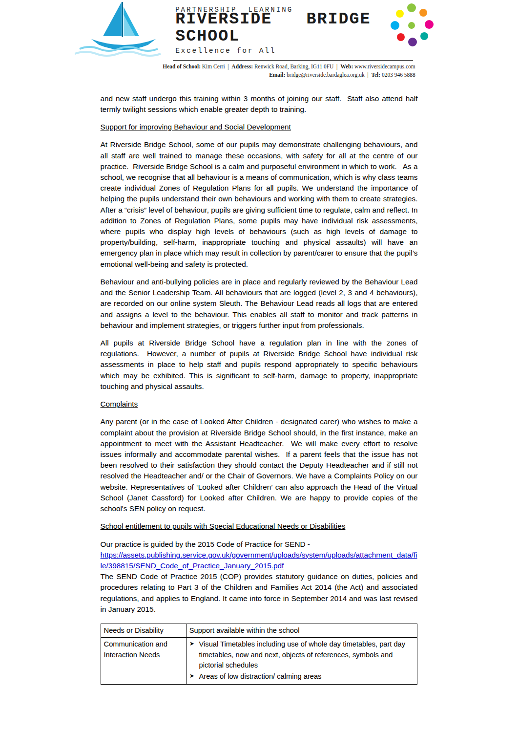PARTNERSHIP LEARNING
RIVERSIDE BRIDGE SCHOOL
Excellence for All
Head of School: Kim Cerri | Address: Renwick Road, Barking, IG11 0FU | Web: www.riversidecampus.com
Email: bridge@riverside.bardaglea.org.uk | Tel: 0203 946 5888
and new staff undergo this training within 3 months of joining our staff. Staff also attend half termly twilight sessions which enable greater depth to training.
Support for improving Behaviour and Social Development
At Riverside Bridge School, some of our pupils may demonstrate challenging behaviours, and all staff are well trained to manage these occasions, with safety for all at the centre of our practice. Riverside Bridge School is a calm and purposeful environment in which to work. As a school, we recognise that all behaviour is a means of communication, which is why class teams create individual Zones of Regulation Plans for all pupils. We understand the importance of helping the pupils understand their own behaviours and working with them to create strategies. After a “crisis” level of behaviour, pupils are giving sufficient time to regulate, calm and reflect. In addition to Zones of Regulation Plans, some pupils may have individual risk assessments, where pupils who display high levels of behaviours (such as high levels of damage to property/building, self-harm, inappropriate touching and physical assaults) will have an emergency plan in place which may result in collection by parent/carer to ensure that the pupil’s emotional well-being and safety is protected.
Behaviour and anti-bullying policies are in place and regularly reviewed by the Behaviour Lead and the Senior Leadership Team. All behaviours that are logged (level 2, 3 and 4 behaviours), are recorded on our online system Sleuth. The Behaviour Lead reads all logs that are entered and assigns a level to the behaviour. This enables all staff to monitor and track patterns in behaviour and implement strategies, or triggers further input from professionals.
All pupils at Riverside Bridge School have a regulation plan in line with the zones of regulations. However, a number of pupils at Riverside Bridge School have individual risk assessments in place to help staff and pupils respond appropriately to specific behaviours which may be exhibited. This is significant to self-harm, damage to property, inappropriate touching and physical assaults.
Complaints
Any parent (or in the case of Looked After Children - designated carer) who wishes to make a complaint about the provision at Riverside Bridge School should, in the first instance, make an appointment to meet with the Assistant Headteacher. We will make every effort to resolve issues informally and accommodate parental wishes. If a parent feels that the issue has not been resolved to their satisfaction they should contact the Deputy Headteacher and if still not resolved the Headteacher and/ or the Chair of Governors. We have a Complaints Policy on our website. Representatives of ‘Looked after Children’ can also approach the Head of the Virtual School (Janet Cassford) for Looked after Children. We are happy to provide copies of the school's SEN policy on request.
School entitlement to pupils with Special Educational Needs or Disabilities
Our practice is guided by the 2015 Code of Practice for SEND -
https://assets.publishing.service.gov.uk/government/uploads/system/uploads/attachment_data/file/398815/SEND_Code_of_Practice_January_2015.pdf
The SEND Code of Practice 2015 (COP) provides statutory guidance on duties, policies and procedures relating to Part 3 of the Children and Families Act 2014 (the Act) and associated regulations, and applies to England. It came into force in September 2014 and was last revised in January 2015.
| Needs or Disability | Support available within the school |
| --- | --- |
| Communication and Interaction Needs | Visual Timetables including use of whole day timetables, part day timetables, now and next, objects of references, symbols and pictorial schedules Areas of low distraction/ calming areas |